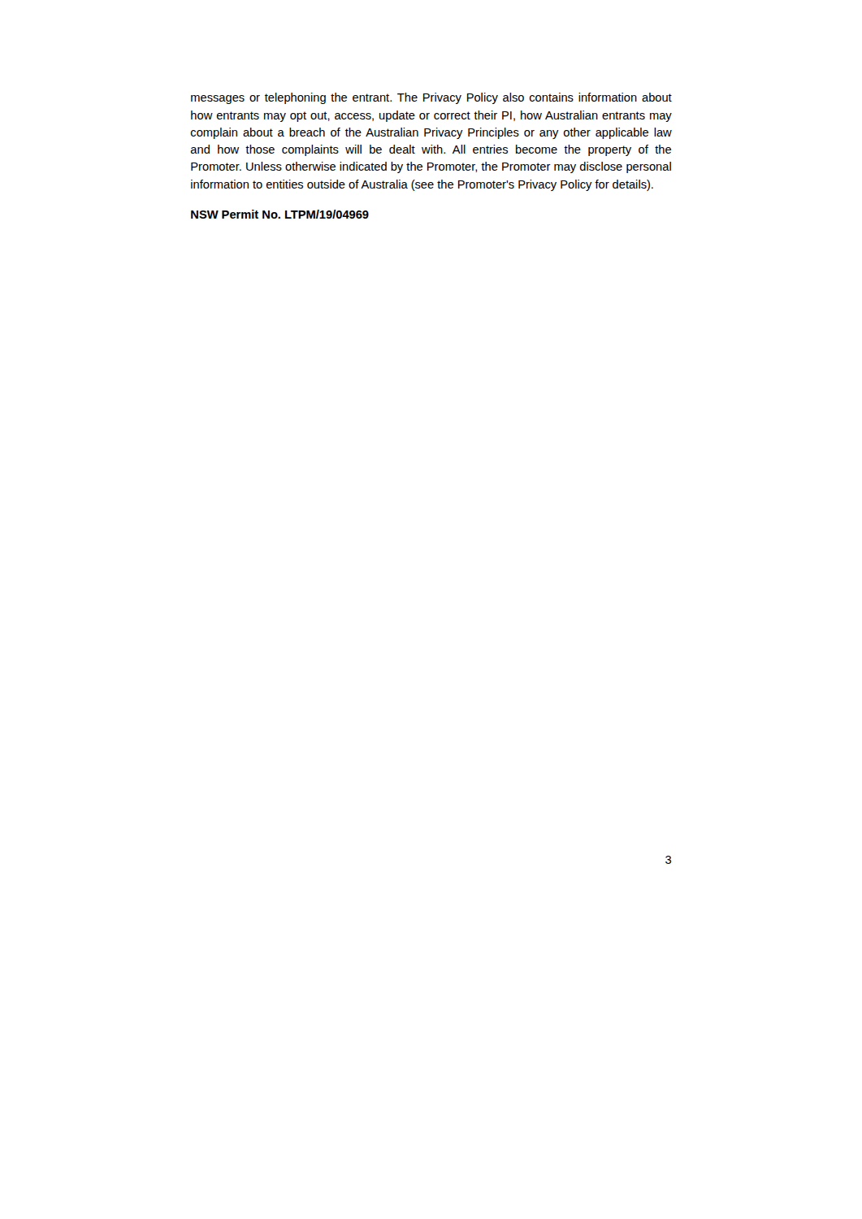messages or telephoning the entrant. The Privacy Policy also contains information about how entrants may opt out, access, update or correct their PI, how Australian entrants may complain about a breach of the Australian Privacy Principles or any other applicable law and how those complaints will be dealt with. All entries become the property of the Promoter. Unless otherwise indicated by the Promoter, the Promoter may disclose personal information to entities outside of Australia (see the Promoter's Privacy Policy for details).
NSW Permit No. LTPM/19/04969
3